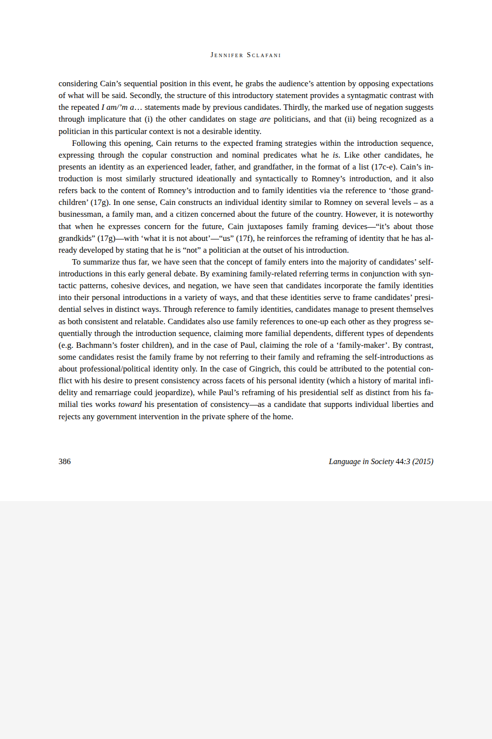Jennifer Sclafani
considering Cain’s sequential position in this event, he grabs the audience’s attention by opposing expectations of what will be said. Secondly, the structure of this introductory statement provides a syntagmatic contrast with the repeated I am/’m a… statements made by previous candidates. Thirdly, the marked use of negation suggests through implicature that (i) the other candidates on stage are politicians, and that (ii) being recognized as a politician in this particular context is not a desirable identity.
Following this opening, Cain returns to the expected framing strategies within the introduction sequence, expressing through the copular construction and nominal predicates what he is. Like other candidates, he presents an identity as an experienced leader, father, and grandfather, in the format of a list (17c-e). Cain’s introduction is most similarly structured ideationally and syntactically to Romney’s introduction, and it also refers back to the content of Romney’s introduction and to family identities via the reference to ‘those grandchildren’ (17g). In one sense, Cain constructs an individual identity similar to Romney on several levels – as a businessman, a family man, and a citizen concerned about the future of the country. However, it is noteworthy that when he expresses concern for the future, Cain juxtaposes family framing devices—“it’s about those grandkids” (17g)—with ‘what it is not about’—“us” (17f), he reinforces the reframing of identity that he has already developed by stating that he is “not” a politician at the outset of his introduction.
To summarize thus far, we have seen that the concept of family enters into the majority of candidates’ self-introductions in this early general debate. By examining family-related referring terms in conjunction with syntactic patterns, cohesive devices, and negation, we have seen that candidates incorporate the family identities into their personal introductions in a variety of ways, and that these identities serve to frame candidates’ presidential selves in distinct ways. Through reference to family identities, candidates manage to present themselves as both consistent and relatable. Candidates also use family references to one-up each other as they progress sequentially through the introduction sequence, claiming more familial dependents, different types of dependents (e.g. Bachmann’s foster children), and in the case of Paul, claiming the role of a ‘family-maker’. By contrast, some candidates resist the family frame by not referring to their family and reframing the self-introductions as about professional/political identity only. In the case of Gingrich, this could be attributed to the potential conflict with his desire to present consistency across facets of his personal identity (which a history of marital infidelity and remarriage could jeopardize), while Paul’s reframing of his presidential self as distinct from his familial ties works toward his presentation of consistency—as a candidate that supports individual liberties and rejects any government intervention in the private sphere of the home.
386 Language in Society 44:3 (2015)